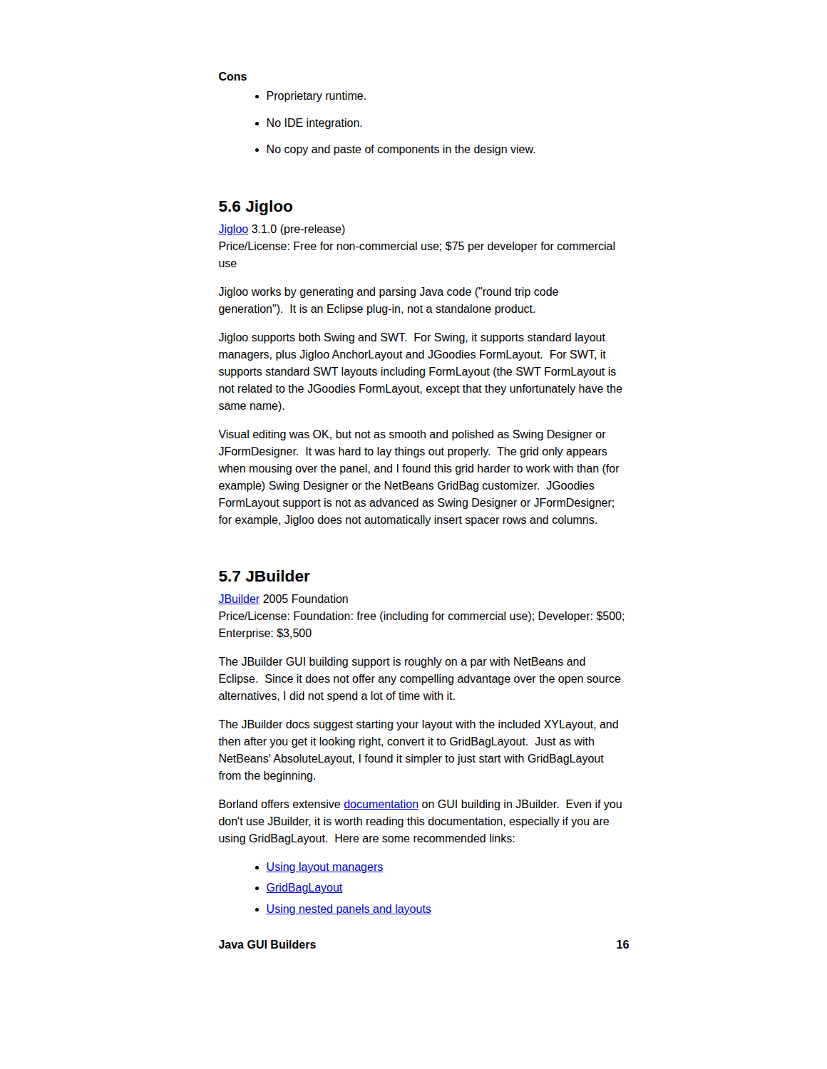Cons
Proprietary runtime.
No IDE integration.
No copy and paste of components in the design view.
5.6 Jigloo
Jigloo 3.1.0 (pre-release)
Price/License: Free for non-commercial use; $75 per developer for commercial use
Jigloo works by generating and parsing Java code ("round trip code generation"). It is an Eclipse plug-in, not a standalone product.
Jigloo supports both Swing and SWT. For Swing, it supports standard layout managers, plus Jigloo AnchorLayout and JGoodies FormLayout. For SWT, it supports standard SWT layouts including FormLayout (the SWT FormLayout is not related to the JGoodies FormLayout, except that they unfortunately have the same name).
Visual editing was OK, but not as smooth and polished as Swing Designer or JFormDesigner. It was hard to lay things out properly. The grid only appears when mousing over the panel, and I found this grid harder to work with than (for example) Swing Designer or the NetBeans GridBag customizer. JGoodies FormLayout support is not as advanced as Swing Designer or JFormDesigner; for example, Jigloo does not automatically insert spacer rows and columns.
5.7 JBuilder
JBuilder 2005 Foundation
Price/License: Foundation: free (including for commercial use); Developer: $500; Enterprise: $3,500
The JBuilder GUI building support is roughly on a par with NetBeans and Eclipse. Since it does not offer any compelling advantage over the open source alternatives, I did not spend a lot of time with it.
The JBuilder docs suggest starting your layout with the included XYLayout, and then after you get it looking right, convert it to GridBagLayout. Just as with NetBeans' AbsoluteLayout, I found it simpler to just start with GridBagLayout from the beginning.
Borland offers extensive documentation on GUI building in JBuilder. Even if you don't use JBuilder, it is worth reading this documentation, especially if you are using GridBagLayout. Here are some recommended links:
Using layout managers
GridBagLayout
Using nested panels and layouts
Java GUI Builders16